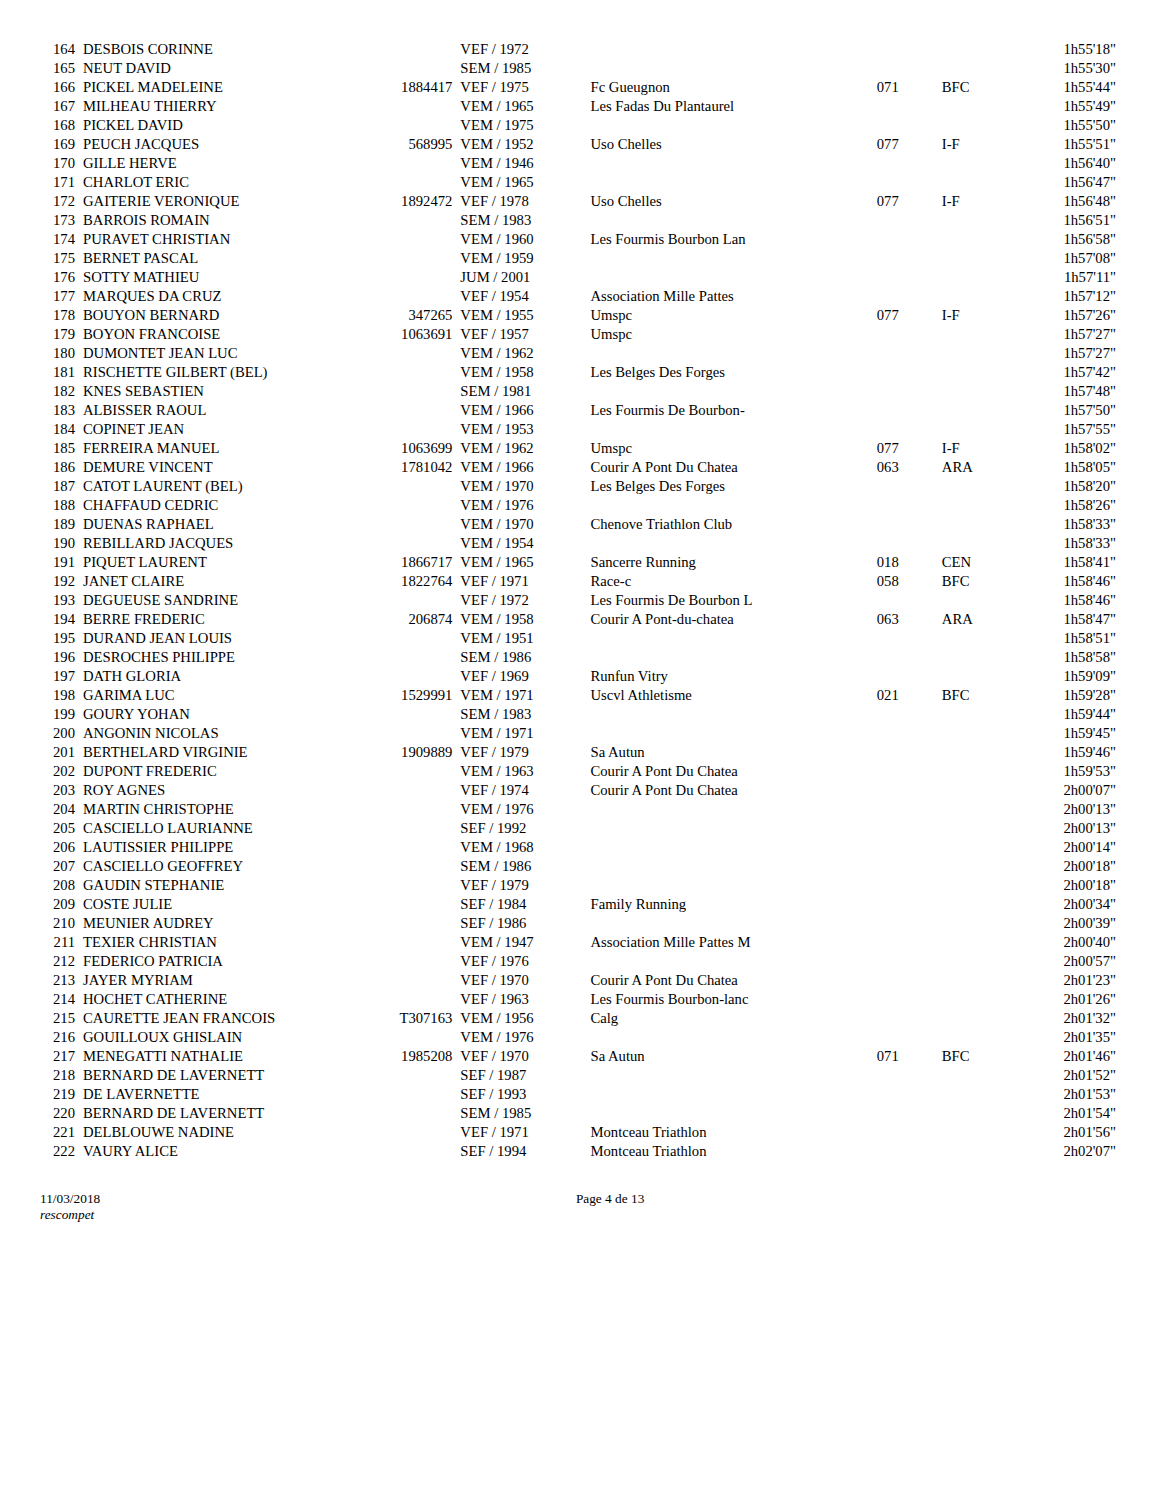| 164 | DESBOIS CORINNE | | VEF / 1972 | | | | 1h55'18" |
| 165 | NEUT DAVID | | SEM / 1985 | | | | 1h55'30" |
| 166 | PICKEL MADELEINE | 1884417 | VEF / 1975 | Fc Gueugnon | 071 | BFC | 1h55'44" |
| 167 | MILHEAU THIERRY | | VEM / 1965 | Les Fadas Du Plantaurel | | | 1h55'49" |
| 168 | PICKEL DAVID | | VEM / 1975 | | | | 1h55'50" |
| 169 | PEUCH JACQUES | 568995 | VEM / 1952 | Uso Chelles | 077 | I-F | 1h55'51" |
| 170 | GILLE HERVE | | VEM / 1946 | | | | 1h56'40" |
| 171 | CHARLOT ERIC | | VEM / 1965 | | | | 1h56'47" |
| 172 | GAITERIE VERONIQUE | 1892472 | VEF / 1978 | Uso Chelles | 077 | I-F | 1h56'48" |
| 173 | BARROIS ROMAIN | | SEM / 1983 | | | | 1h56'51" |
| 174 | PURAVET CHRISTIAN | | VEM / 1960 | Les Fourmis Bourbon Lan | | | 1h56'58" |
| 175 | BERNET PASCAL | | VEM / 1959 | | | | 1h57'08" |
| 176 | SOTTY MATHIEU | | JUM / 2001 | | | | 1h57'11" |
| 177 | MARQUES DA CRUZ | | VEF / 1954 | Association Mille Pattes | | | 1h57'12" |
| 178 | BOUYON BERNARD | 347265 | VEM / 1955 | Umspc | 077 | I-F | 1h57'26" |
| 179 | BOYON FRANCOISE | 1063691 | VEF / 1957 | Umspc | | | 1h57'27" |
| 180 | DUMONTET JEAN LUC | | VEM / 1962 | | | | 1h57'27" |
| 181 | RISCHETTE GILBERT (BEL) | | VEM / 1958 | Les Belges Des Forges | | | 1h57'42" |
| 182 | KNES SEBASTIEN | | SEM / 1981 | | | | 1h57'48" |
| 183 | ALBISSER RAOUL | | VEM / 1966 | Les Fourmis De Bourbon- | | | 1h57'50" |
| 184 | COPINET JEAN | | VEM / 1953 | | | | 1h57'55" |
| 185 | FERREIRA MANUEL | 1063699 | VEM / 1962 | Umspc | 077 | I-F | 1h58'02" |
| 186 | DEMURE VINCENT | 1781042 | VEM / 1966 | Courir A Pont Du Chatea | 063 | ARA | 1h58'05" |
| 187 | CATOT LAURENT (BEL) | | VEM / 1970 | Les Belges Des Forges | | | 1h58'20" |
| 188 | CHAFFAUD CEDRIC | | VEM / 1976 | | | | 1h58'26" |
| 189 | DUENAS RAPHAEL | | VEM / 1970 | Chenove Triathlon Club | | | 1h58'33" |
| 190 | REBILLARD JACQUES | | VEM / 1954 | | | | 1h58'33" |
| 191 | PIQUET LAURENT | 1866717 | VEM / 1965 | Sancerre Running | 018 | CEN | 1h58'41" |
| 192 | JANET CLAIRE | 1822764 | VEF / 1971 | Race-c | 058 | BFC | 1h58'46" |
| 193 | DEGUEUSE SANDRINE | | VEF / 1972 | Les Fourmis De Bourbon L | | | 1h58'46" |
| 194 | BERRE FREDERIC | 206874 | VEM / 1958 | Courir A Pont-du-chatea | 063 | ARA | 1h58'47" |
| 195 | DURAND JEAN LOUIS | | VEM / 1951 | | | | 1h58'51" |
| 196 | DESROCHES PHILIPPE | | SEM / 1986 | | | | 1h58'58" |
| 197 | DATH GLORIA | | VEF / 1969 | Runfun Vitry | | | 1h59'09" |
| 198 | GARIMA LUC | 1529991 | VEM / 1971 | Uscvl Athletisme | 021 | BFC | 1h59'28" |
| 199 | GOURY YOHAN | | SEM / 1983 | | | | 1h59'44" |
| 200 | ANGONIN NICOLAS | | VEM / 1971 | | | | 1h59'45" |
| 201 | BERTHELARD VIRGINIE | 1909889 | VEF / 1979 | Sa Autun | | | 1h59'46" |
| 202 | DUPONT FREDERIC | | VEM / 1963 | Courir A Pont Du Chatea | | | 1h59'53" |
| 203 | ROY AGNES | | VEF / 1974 | Courir A Pont Du Chatea | | | 2h00'07" |
| 204 | MARTIN CHRISTOPHE | | VEM / 1976 | | | | 2h00'13" |
| 205 | CASCIELLO LAURIANNE | | SEF / 1992 | | | | 2h00'13" |
| 206 | LAUTISSIER PHILIPPE | | VEM / 1968 | | | | 2h00'14" |
| 207 | CASCIELLO GEOFFREY | | SEM / 1986 | | | | 2h00'18" |
| 208 | GAUDIN STEPHANIE | | VEF / 1979 | | | | 2h00'18" |
| 209 | COSTE JULIE | | SEF / 1984 | Family Running | | | 2h00'34" |
| 210 | MEUNIER AUDREY | | SEF / 1986 | | | | 2h00'39" |
| 211 | TEXIER CHRISTIAN | | VEM / 1947 | Association Mille Pattes M | | | 2h00'40" |
| 212 | FEDERICO PATRICIA | | VEF / 1976 | | | | 2h00'57" |
| 213 | JAYER MYRIAM | | VEF / 1970 | Courir A Pont Du Chatea | | | 2h01'23" |
| 214 | HOCHET CATHERINE | | VEF / 1963 | Les Fourmis Bourbon-lanc | | | 2h01'26" |
| 215 | CAURETTE JEAN FRANCOIS | T307163 | VEM / 1956 | Calg | | | 2h01'32" |
| 216 | GOUILLOUX GHISLAIN | | VEM / 1976 | | | | 2h01'35" |
| 217 | MENEGATTI NATHALIE | 1985208 | VEF / 1970 | Sa Autun | 071 | BFC | 2h01'46" |
| 218 | BERNARD DE LAVERNETT | | SEF / 1987 | | | | 2h01'52" |
| 219 | DE LAVERNETTE | | SEF / 1993 | | | | 2h01'53" |
| 220 | BERNARD DE LAVERNETT | | SEM / 1985 | | | | 2h01'54" |
| 221 | DELBLOUWE NADINE | | VEF / 1971 | Montceau Triathlon | | | 2h01'56" |
| 222 | VAURY ALICE | | SEF / 1994 | Montceau Triathlon | | | 2h02'07" |
11/03/2018
rescompet
Page 4 de 13